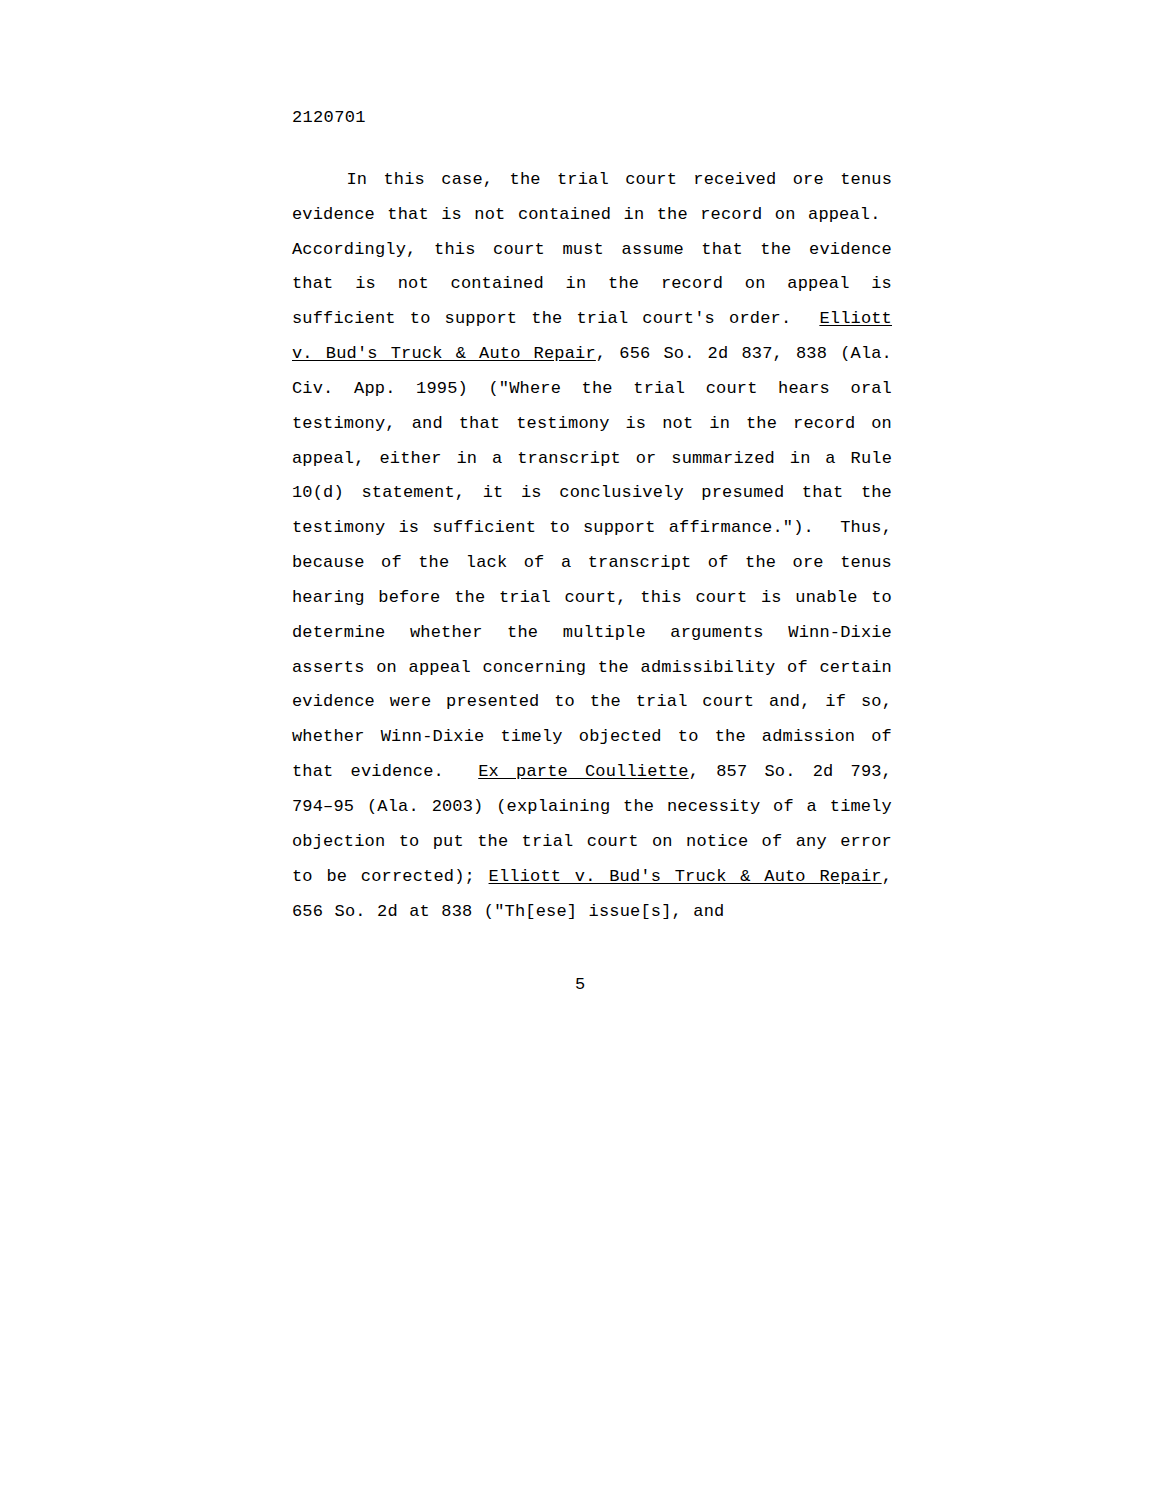2120701
In this case, the trial court received ore tenus evidence that is not contained in the record on appeal. Accordingly, this court must assume that the evidence that is not contained in the record on appeal is sufficient to support the trial court's order. Elliott v. Bud's Truck & Auto Repair, 656 So. 2d 837, 838 (Ala. Civ. App. 1995) ("Where the trial court hears oral testimony, and that testimony is not in the record on appeal, either in a transcript or summarized in a Rule 10(d) statement, it is conclusively presumed that the testimony is sufficient to support affirmance."). Thus, because of the lack of a transcript of the ore tenus hearing before the trial court, this court is unable to determine whether the multiple arguments Winn-Dixie asserts on appeal concerning the admissibility of certain evidence were presented to the trial court and, if so, whether Winn-Dixie timely objected to the admission of that evidence. Ex parte Coulliette, 857 So. 2d 793, 794–95 (Ala. 2003) (explaining the necessity of a timely objection to put the trial court on notice of any error to be corrected); Elliott v. Bud's Truck & Auto Repair, 656 So. 2d at 838 ("Th[ese] issue[s], and
5